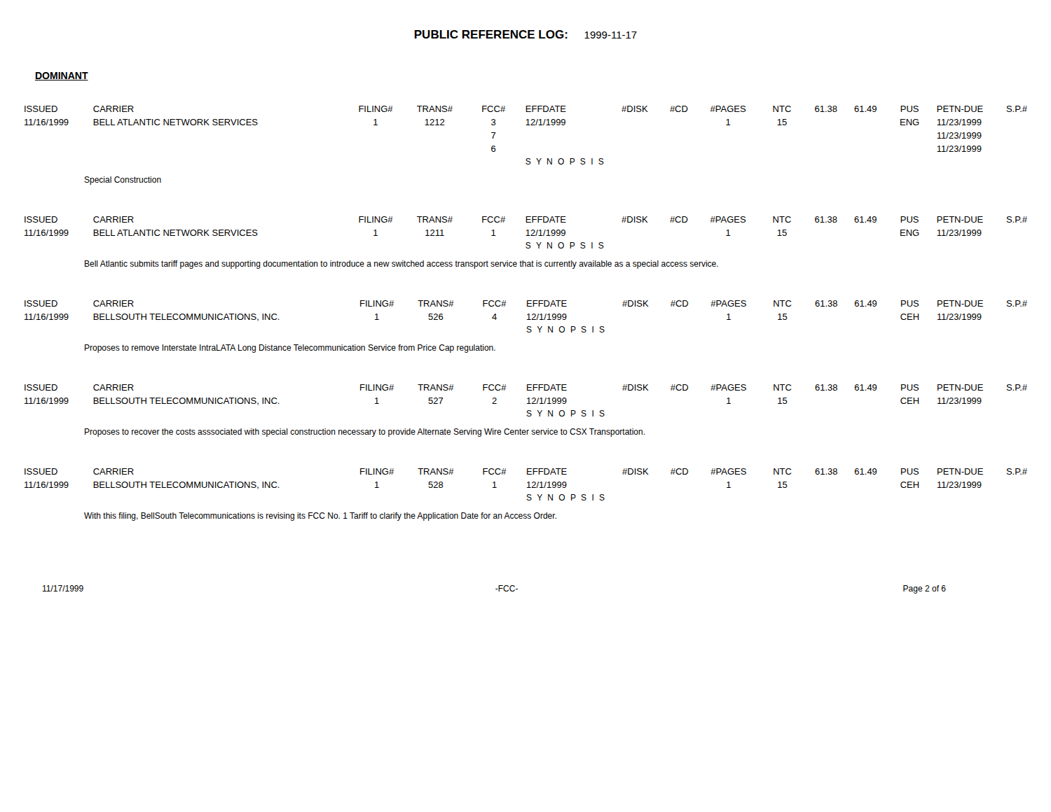PUBLIC REFERENCE LOG: 1999-11-17
DOMINANT
| ISSUED | CARRIER | FILING# | TRANS# | FCC# | EFFDATE | #DISK | #CD | #PAGES | NTC | 61.38 | 61.49 | PUS | PETN-DUE | S.P.# |
| --- | --- | --- | --- | --- | --- | --- | --- | --- | --- | --- | --- | --- | --- | --- |
| 11/16/1999 | BELL ATLANTIC NETWORK SERVICES | 1 | 1212 | 3 | 12/1/1999 | | | 1 | 15 | | | ENG | 11/23/1999 | |
| | | | | 7 | | | | | | | | | 11/23/1999 | |
| | | | | 6 | | | | | | | | | 11/23/1999 | |
| | S Y N O P S I S | |
Special Construction
| ISSUED | CARRIER | FILING# | TRANS# | FCC# | EFFDATE | #DISK | #CD | #PAGES | NTC | 61.38 | 61.49 | PUS | PETN-DUE | S.P.# |
| --- | --- | --- | --- | --- | --- | --- | --- | --- | --- | --- | --- | --- | --- | --- |
| 11/16/1999 | BELL ATLANTIC NETWORK SERVICES | 1 | 1211 | 1 | 12/1/1999 | | | 1 | 15 | | | ENG | 11/23/1999 | |
| | S Y N O P S I S | |
Bell Atlantic submits tariff pages and supporting documentation to introduce a new switched access transport service that is currently available as a special access service.
| ISSUED | CARRIER | FILING# | TRANS# | FCC# | EFFDATE | #DISK | #CD | #PAGES | NTC | 61.38 | 61.49 | PUS | PETN-DUE | S.P.# |
| --- | --- | --- | --- | --- | --- | --- | --- | --- | --- | --- | --- | --- | --- | --- |
| 11/16/1999 | BELLSOUTH TELECOMMUNICATIONS, INC. | 1 | 526 | 4 | 12/1/1999 | | | 1 | 15 | | | CEH | 11/23/1999 | |
| | S Y N O P S I S | |
Proposes to remove Interstate IntraLATA Long Distance Telecommunication Service from Price Cap regulation.
| ISSUED | CARRIER | FILING# | TRANS# | FCC# | EFFDATE | #DISK | #CD | #PAGES | NTC | 61.38 | 61.49 | PUS | PETN-DUE | S.P.# |
| --- | --- | --- | --- | --- | --- | --- | --- | --- | --- | --- | --- | --- | --- | --- |
| 11/16/1999 | BELLSOUTH TELECOMMUNICATIONS, INC. | 1 | 527 | 2 | 12/1/1999 | | | 1 | 15 | | | CEH | 11/23/1999 | |
| | S Y N O P S I S | |
Proposes to recover the costs asssociated with special construction necessary to provide Alternate Serving Wire Center service to CSX Transportation.
| ISSUED | CARRIER | FILING# | TRANS# | FCC# | EFFDATE | #DISK | #CD | #PAGES | NTC | 61.38 | 61.49 | PUS | PETN-DUE | S.P.# |
| --- | --- | --- | --- | --- | --- | --- | --- | --- | --- | --- | --- | --- | --- | --- |
| 11/16/1999 | BELLSOUTH TELECOMMUNICATIONS, INC. | 1 | 528 | 1 | 12/1/1999 | | | 1 | 15 | | | CEH | 11/23/1999 | |
| | S Y N O P S I S | |
With this filing, BellSouth Telecommunications is revising its FCC No. 1 Tariff to clarify the Application Date for an Access Order.
11/17/1999 -FCC- Page 2 of 6